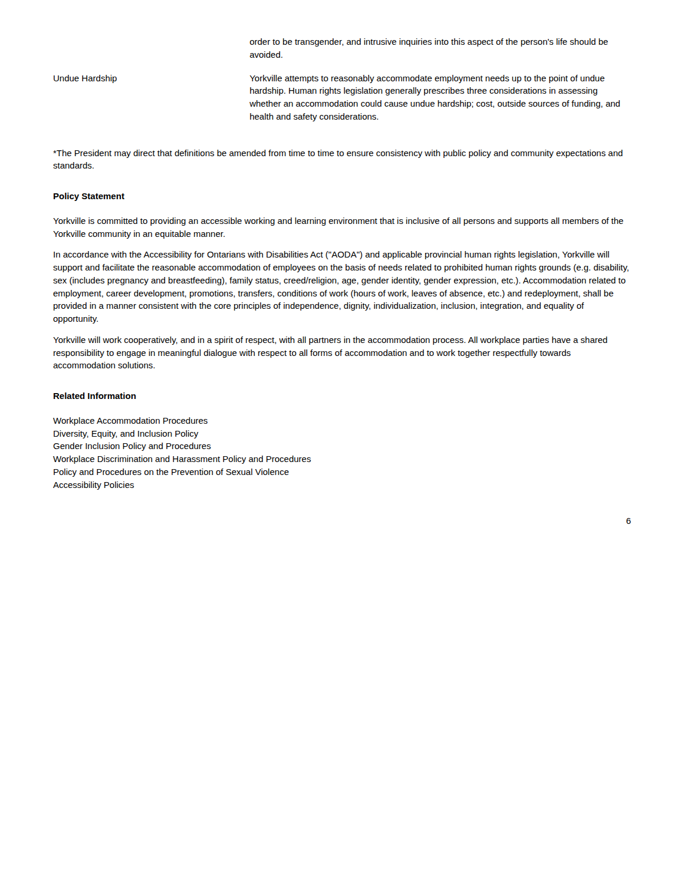order to be transgender, and intrusive inquiries into this aspect of the person's life should be avoided.
Undue Hardship
Yorkville attempts to reasonably accommodate employment needs up to the point of undue hardship. Human rights legislation generally prescribes three considerations in assessing whether an accommodation could cause undue hardship; cost, outside sources of funding, and health and safety considerations.
*The President may direct that definitions be amended from time to time to ensure consistency with public policy and community expectations and standards.
Policy Statement
Yorkville is committed to providing an accessible working and learning environment that is inclusive of all persons and supports all members of the Yorkville community in an equitable manner.
In accordance with the Accessibility for Ontarians with Disabilities Act ("AODA") and applicable provincial human rights legislation, Yorkville will support and facilitate the reasonable accommodation of employees on the basis of needs related to prohibited human rights grounds (e.g. disability, sex (includes pregnancy and breastfeeding), family status, creed/religion, age, gender identity, gender expression, etc.). Accommodation related to employment, career development, promotions, transfers, conditions of work (hours of work, leaves of absence, etc.) and redeployment, shall be provided in a manner consistent with the core principles of independence, dignity, individualization, inclusion, integration, and equality of opportunity.
Yorkville will work cooperatively, and in a spirit of respect, with all partners in the accommodation process. All workplace parties have a shared responsibility to engage in meaningful dialogue with respect to all forms of accommodation and to work together respectfully towards accommodation solutions.
Related Information
Workplace Accommodation Procedures
Diversity, Equity, and Inclusion Policy
Gender Inclusion Policy and Procedures
Workplace Discrimination and Harassment Policy and Procedures
Policy and Procedures on the Prevention of Sexual Violence
Accessibility Policies
6